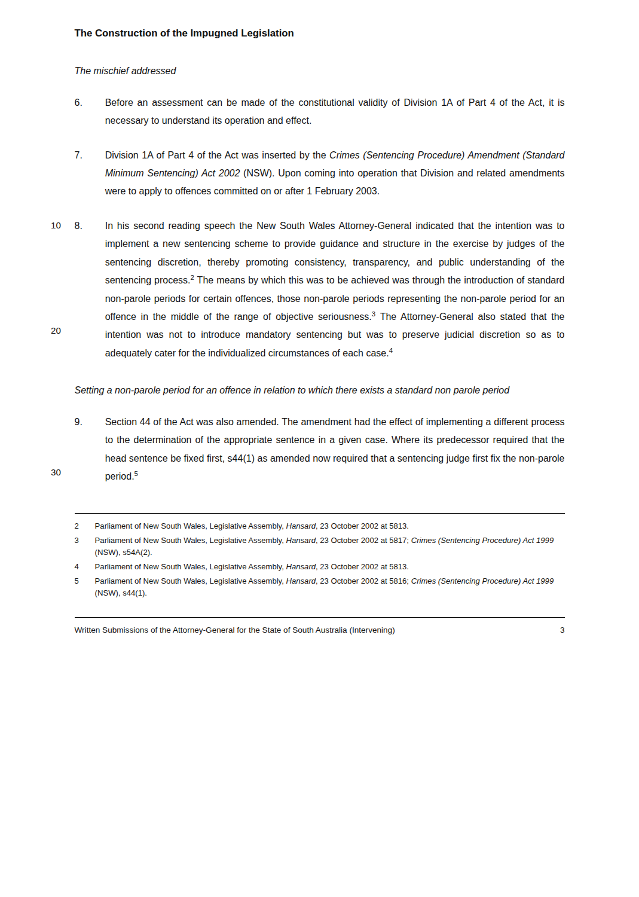The Construction of the Impugned Legislation
The mischief addressed
6. Before an assessment can be made of the constitutional validity of Division 1A of Part 4 of the Act, it is necessary to understand its operation and effect.
7. Division 1A of Part 4 of the Act was inserted by the Crimes (Sentencing Procedure) Amendment (Standard Minimum Sentencing) Act 2002 (NSW). Upon coming into operation that Division and related amendments were to apply to offences committed on or after 1 February 2003.
10 8. In his second reading speech the New South Wales Attorney-General indicated that the intention was to implement a new sentencing scheme to provide guidance and structure in the exercise by judges of the sentencing discretion, thereby promoting consistency, transparency, and public understanding of the sentencing process.2 The means by which this was to be achieved was through the introduction of standard non-parole periods for certain offences, those non-parole periods representing the non-parole period for an offence in the middle of the range of objective seriousness.3 The Attorney-General also stated that the intention was not to introduce mandatory sentencing but was to preserve judicial discretion so as to adequately cater for the individualized circumstances of each case.4 20
Setting a non-parole period for an offence in relation to which there exists a standard non parole period
9. Section 44 of the Act was also amended. The amendment had the effect of implementing a different process to the determination of the appropriate sentence in a given case. Where its predecessor required that the head sentence be fixed first, s44(1) as amended now required that a sentencing judge first fix the non-parole period.5 30
2 Parliament of New South Wales, Legislative Assembly, Hansard, 23 October 2002 at 5813.
3 Parliament of New South Wales, Legislative Assembly, Hansard, 23 October 2002 at 5817; Crimes (Sentencing Procedure) Act 1999 (NSW), s54A(2).
4 Parliament of New South Wales, Legislative Assembly, Hansard, 23 October 2002 at 5813.
5 Parliament of New South Wales, Legislative Assembly, Hansard, 23 October 2002 at 5816; Crimes (Sentencing Procedure) Act 1999 (NSW), s44(1).
Written Submissions of the Attorney-General for the State of South Australia (Intervening) 3